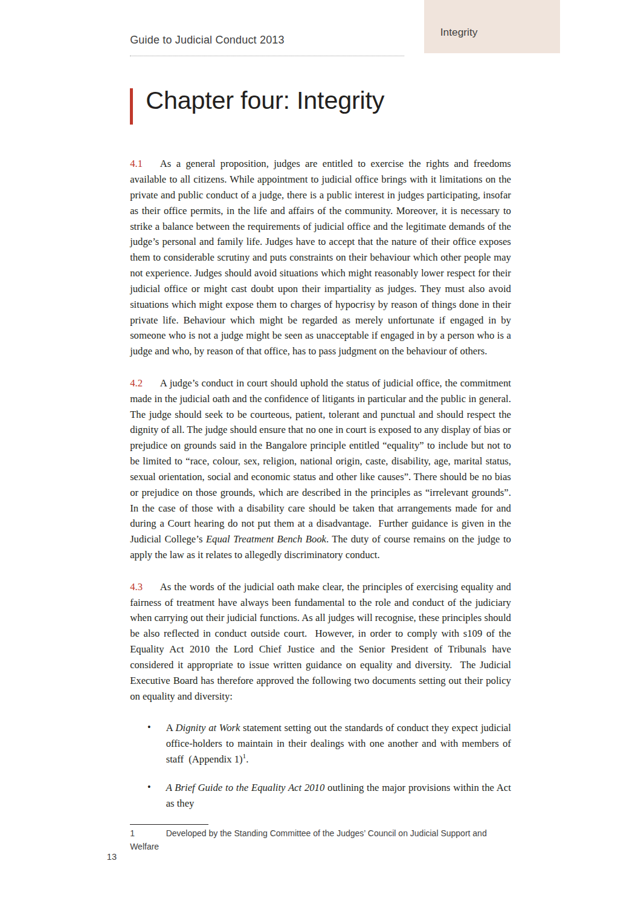Guide to Judicial Conduct 2013
Integrity
Chapter four: Integrity
4.1 As a general proposition, judges are entitled to exercise the rights and freedoms available to all citizens. While appointment to judicial office brings with it limitations on the private and public conduct of a judge, there is a public interest in judges participating, insofar as their office permits, in the life and affairs of the community. Moreover, it is necessary to strike a balance between the requirements of judicial office and the legitimate demands of the judge’s personal and family life. Judges have to accept that the nature of their office exposes them to considerable scrutiny and puts constraints on their behaviour which other people may not experience. Judges should avoid situations which might reasonably lower respect for their judicial office or might cast doubt upon their impartiality as judges. They must also avoid situations which might expose them to charges of hypocrisy by reason of things done in their private life. Behaviour which might be regarded as merely unfortunate if engaged in by someone who is not a judge might be seen as unacceptable if engaged in by a person who is a judge and who, by reason of that office, has to pass judgment on the behaviour of others.
4.2 A judge’s conduct in court should uphold the status of judicial office, the commitment made in the judicial oath and the confidence of litigants in particular and the public in general. The judge should seek to be courteous, patient, tolerant and punctual and should respect the dignity of all. The judge should ensure that no one in court is exposed to any display of bias or prejudice on grounds said in the Bangalore principle entitled “equality” to include but not to be limited to “race, colour, sex, religion, national origin, caste, disability, age, marital status, sexual orientation, social and economic status and other like causes”. There should be no bias or prejudice on those grounds, which are described in the principles as “irrelevant grounds”. In the case of those with a disability care should be taken that arrangements made for and during a Court hearing do not put them at a disadvantage. Further guidance is given in the Judicial College’s Equal Treatment Bench Book. The duty of course remains on the judge to apply the law as it relates to allegedly discriminatory conduct.
4.3 As the words of the judicial oath make clear, the principles of exercising equality and fairness of treatment have always been fundamental to the role and conduct of the judiciary when carrying out their judicial functions. As all judges will recognise, these principles should be also reflected in conduct outside court. However, in order to comply with s109 of the Equality Act 2010 the Lord Chief Justice and the Senior President of Tribunals have considered it appropriate to issue written guidance on equality and diversity. The Judicial Executive Board has therefore approved the following two documents setting out their policy on equality and diversity:
A Dignity at Work statement setting out the standards of conduct they expect judicial office-holders to maintain in their dealings with one another and with members of staff (Appendix 1)1.
A Brief Guide to the Equality Act 2010 outlining the major provisions within the Act as they
1 Developed by the Standing Committee of the Judges’ Council on Judicial Support and Welfare
13